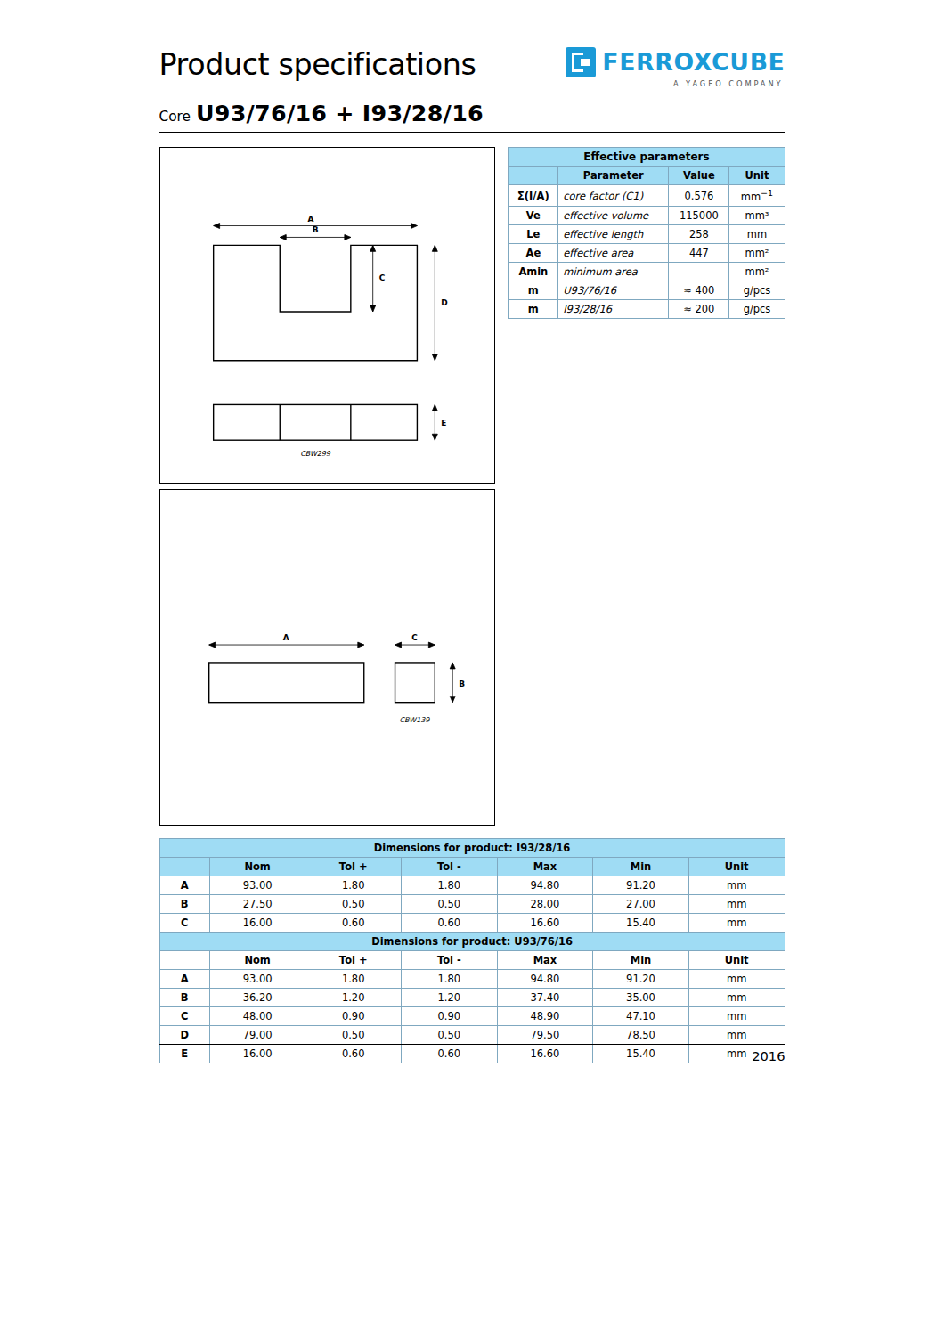Product specifications
FERROXCUBE
A YAGEO COMPANY
Core U93/76/16 + I93/28/16
A B C D E CBW299
| Effective parameters |
| --- |
| | Parameter | Value | Unit |
| Σ(I/A) | core factor (C1) | 0.576 | mm −1 |
| Ve | effective volume | 115000 | mm³ |
| Le | effective length | 258 | mm |
| Ae | effective area | 447 | mm² |
| Amin | minimum area | | mm² |
| m | U93/76/16 | ≈ 400 | g/pcs |
| m | I93/28/16 | ≈ 200 | g/pcs |
A C B CBW139
| Dimensions for product: I93/28/16 |
| --- |
| | Nom | Tol + | Tol - | Max | Min | Unit |
| A | 93.00 | 1.80 | 1.80 | 94.80 | 91.20 | mm |
| B | 27.50 | 0.50 | 0.50 | 28.00 | 27.00 | mm |
| C | 16.00 | 0.60 | 0.60 | 16.60 | 15.40 | mm |
| Dimensions for product: U93/76/16 |
| | Nom | Tol + | Tol - | Max | Min | Unit |
| A | 93.00 | 1.80 | 1.80 | 94.80 | 91.20 | mm |
| B | 36.20 | 1.20 | 1.20 | 37.40 | 35.00 | mm |
| C | 48.00 | 0.90 | 0.90 | 48.90 | 47.10 | mm |
| D | 79.00 | 0.50 | 0.50 | 79.50 | 78.50 | mm |
| E | 16.00 | 0.60 | 0.60 | 16.60 | 15.40 | mm |
2016